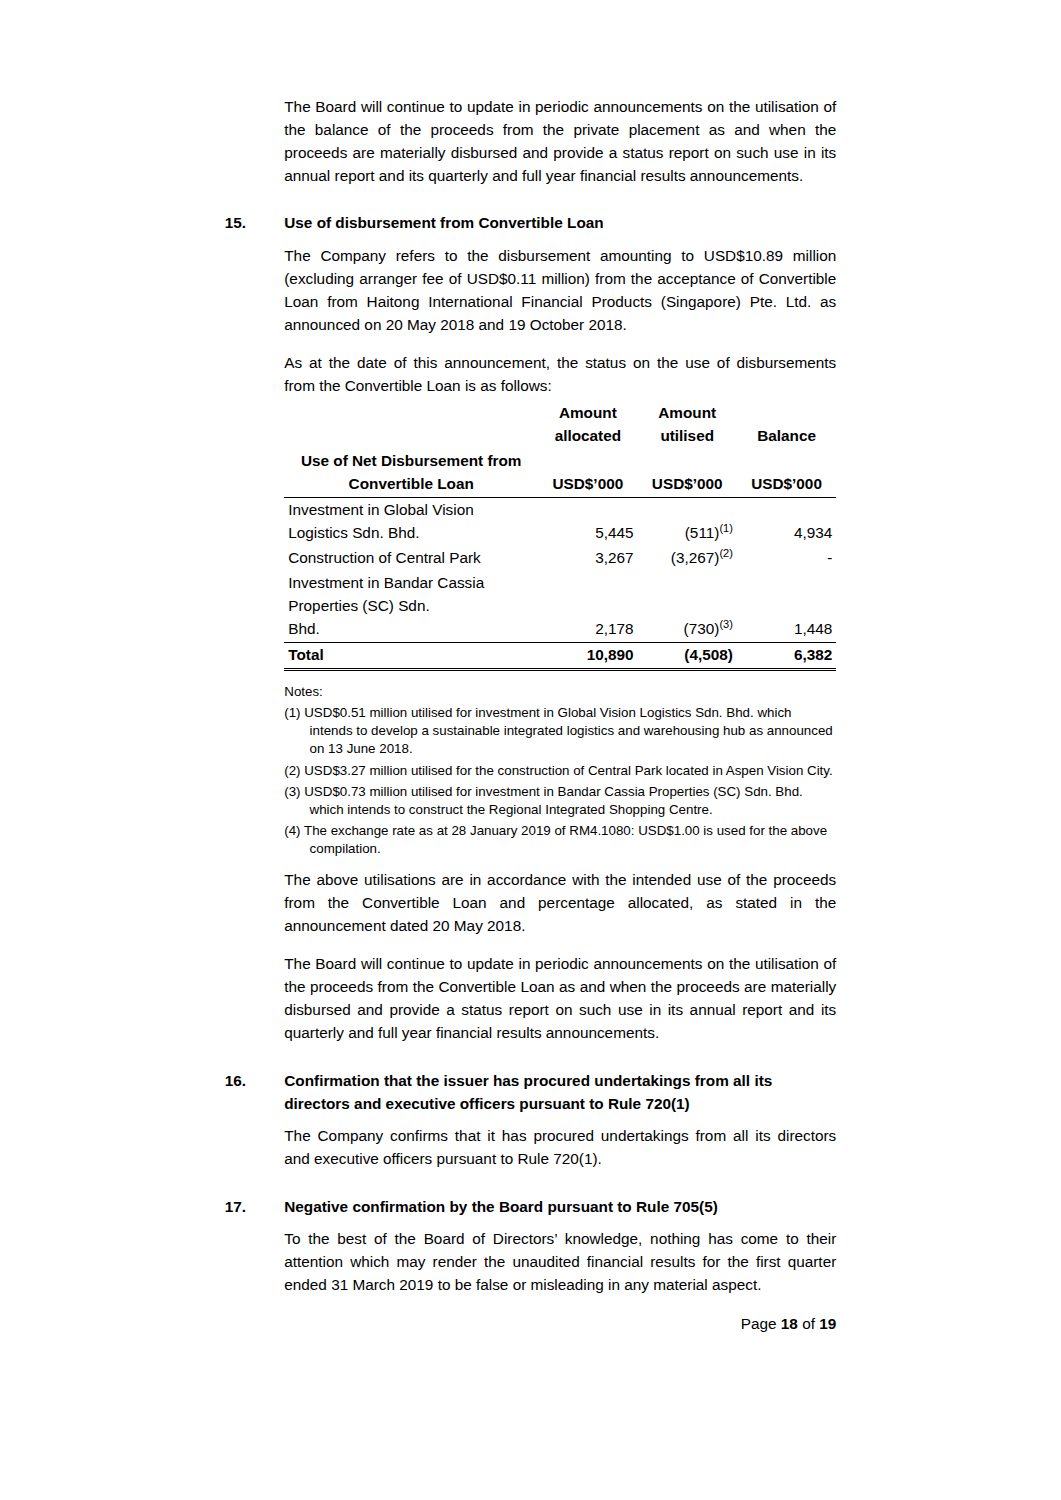The Board will continue to update in periodic announcements on the utilisation of the balance of the proceeds from the private placement as and when the proceeds are materially disbursed and provide a status report on such use in its annual report and its quarterly and full year financial results announcements.
15.
Use of disbursement from Convertible Loan
The Company refers to the disbursement amounting to USD$10.89 million (excluding arranger fee of USD$0.11 million) from the acceptance of Convertible Loan from Haitong International Financial Products (Singapore) Pte. Ltd. as announced on 20 May 2018 and 19 October 2018.
As at the date of this announcement, the status on the use of disbursements from the Convertible Loan is as follows:
| | Amount allocated | Amount utilised | Balance |
| --- | --- | --- | --- |
| Use of Net Disbursement from Convertible Loan | USD$’000 | USD$’000 | USD$’000 |
| Investment in Global Vision Logistics Sdn. Bhd. | 5,445 | (511) (1) | 4,934 |
| Construction of Central Park | 3,267 | (3,267) (2) | - |
| Investment in Bandar Cassia Properties (SC) Sdn. Bhd. | 2,178 | (730) (3) | 1,448 |
| Total | 10,890 | (4,508) | 6,382 |
Notes:
(1) USD$0.51 million utilised for investment in Global Vision Logistics Sdn. Bhd. which intends to develop a sustainable integrated logistics and warehousing hub as announced on 13 June 2018.
(2) USD$3.27 million utilised for the construction of Central Park located in Aspen Vision City.
(3) USD$0.73 million utilised for investment in Bandar Cassia Properties (SC) Sdn. Bhd. which intends to construct the Regional Integrated Shopping Centre.
(4) The exchange rate as at 28 January 2019 of RM4.1080: USD$1.00 is used for the above compilation.
The above utilisations are in accordance with the intended use of the proceeds from the Convertible Loan and percentage allocated, as stated in the announcement dated 20 May 2018.
The Board will continue to update in periodic announcements on the utilisation of the proceeds from the Convertible Loan as and when the proceeds are materially disbursed and provide a status report on such use in its annual report and its quarterly and full year financial results announcements.
16.
Confirmation that the issuer has procured undertakings from all its directors and executive officers pursuant to Rule 720(1)
The Company confirms that it has procured undertakings from all its directors and executive officers pursuant to Rule 720(1).
17.
Negative confirmation by the Board pursuant to Rule 705(5)
To the best of the Board of Directors’ knowledge, nothing has come to their attention which may render the unaudited financial results for the first quarter ended 31 March 2019 to be false or misleading in any material aspect.
Page 18 of 19